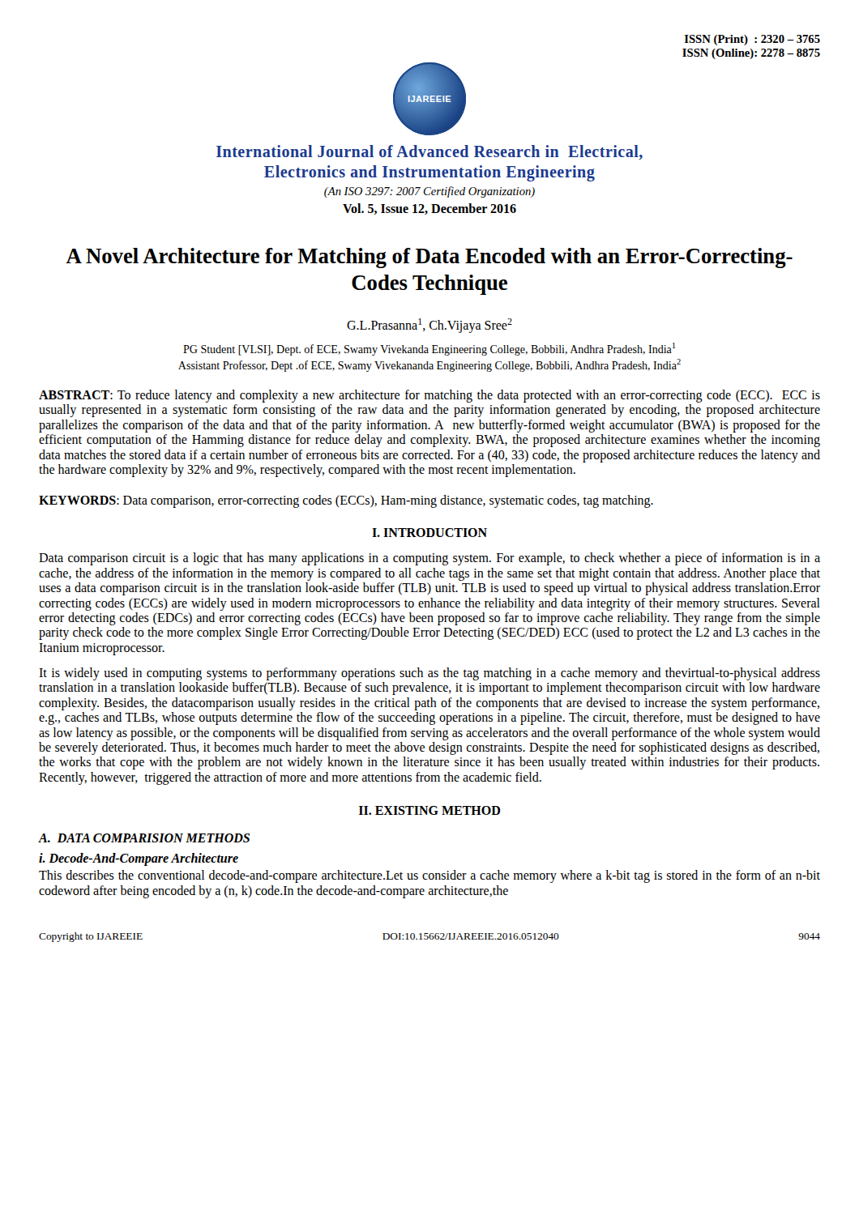ISSN (Print) : 2320 – 3765
ISSN (Online): 2278 – 8875
International Journal of Advanced Research in Electrical,
Electronics and Instrumentation Engineering
(An ISO 3297: 2007 Certified Organization)
Vol. 5, Issue 12, December 2016
A Novel Architecture for Matching of Data Encoded with an Error-Correcting-Codes Technique
G.L.Prasanna1, Ch.Vijaya Sree2
PG Student [VLSI], Dept. of ECE, Swamy Vivekanda Engineering College, Bobbili, Andhra Pradesh, India1
Assistant Professor, Dept .of ECE, Swamy Vivekananda Engineering College, Bobbili, Andhra Pradesh, India2
ABSTRACT: To reduce latency and complexity a new architecture for matching the data protected with an error-correcting code (ECC). ECC is usually represented in a systematic form consisting of the raw data and the parity information generated by encoding, the proposed architecture parallelizes the comparison of the data and that of the parity information. A new butterfly-formed weight accumulator (BWA) is proposed for the efficient computation of the Hamming distance for reduce delay and complexity. BWA, the proposed architecture examines whether the incoming data matches the stored data if a certain number of erroneous bits are corrected. For a (40, 33) code, the proposed architecture reduces the latency and the hardware complexity by 32% and 9%, respectively, compared with the most recent implementation.
KEYWORDS: Data comparison, error-correcting codes (ECCs), Ham-ming distance, systematic codes, tag matching.
I. INTRODUCTION
Data comparison circuit is a logic that has many applications in a computing system. For example, to check whether a piece of information is in a cache, the address of the information in the memory is compared to all cache tags in the same set that might contain that address. Another place that uses a data comparison circuit is in the translation look-aside buffer (TLB) unit. TLB is used to speed up virtual to physical address translation.Error correcting codes (ECCs) are widely used in modern microprocessors to enhance the reliability and data integrity of their memory structures. Several error detecting codes (EDCs) and error correcting codes (ECCs) have been proposed so far to improve cache reliability. They range from the simple parity check code to the more complex Single Error Correcting/Double Error Detecting (SEC/DED) ECC (used to protect the L2 and L3 caches in the Itanium microprocessor.
It is widely used in computing systems to performmany operations such as the tag matching in a cache memory and thevirtual-to-physical address translation in a translation lookaside buffer(TLB). Because of such prevalence, it is important to implement thecomparison circuit with low hardware complexity. Besides, the datacomparison usually resides in the critical path of the components that are devised to increase the system performance, e.g., caches and TLBs, whose outputs determine the flow of the succeeding operations in a pipeline. The circuit, therefore, must be designed to have as low latency as possible, or the components will be disqualified from serving as accelerators and the overall performance of the whole system would be severely deteriorated. Thus, it becomes much harder to meet the above design constraints. Despite the need for sophisticated designs as described, the works that cope with the problem are not widely known in the literature since it has been usually treated within industries for their products. Recently, however, triggered the attraction of more and more attentions from the academic field.
II. EXISTING METHOD
A. DATA COMPARISION METHODS
i. Decode-And-Compare Architecture
This describes the conventional decode-and-compare architecture.Let us consider a cache memory where a k-bit tag is stored in the form of an n-bit codeword after being encoded by a (n, k) code.In the decode-and-compare architecture,the
Copyright to IJAREEIE
DOI:10.15662/IJAREEIE.2016.0512040
9044